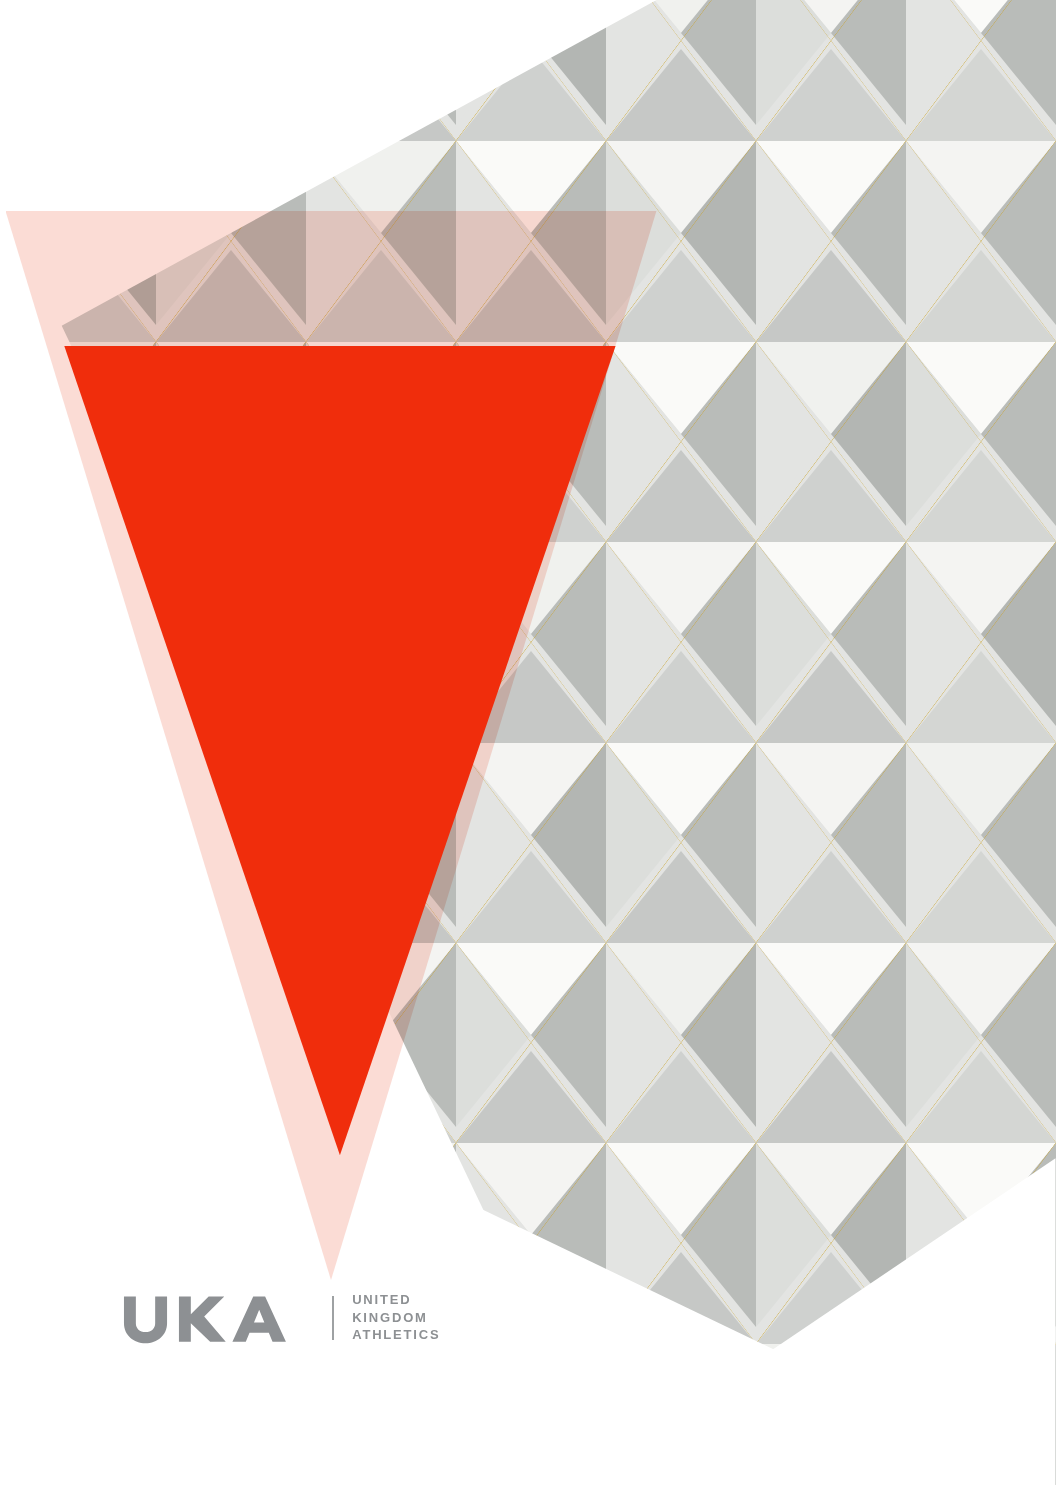United
Kingdom
Athletics